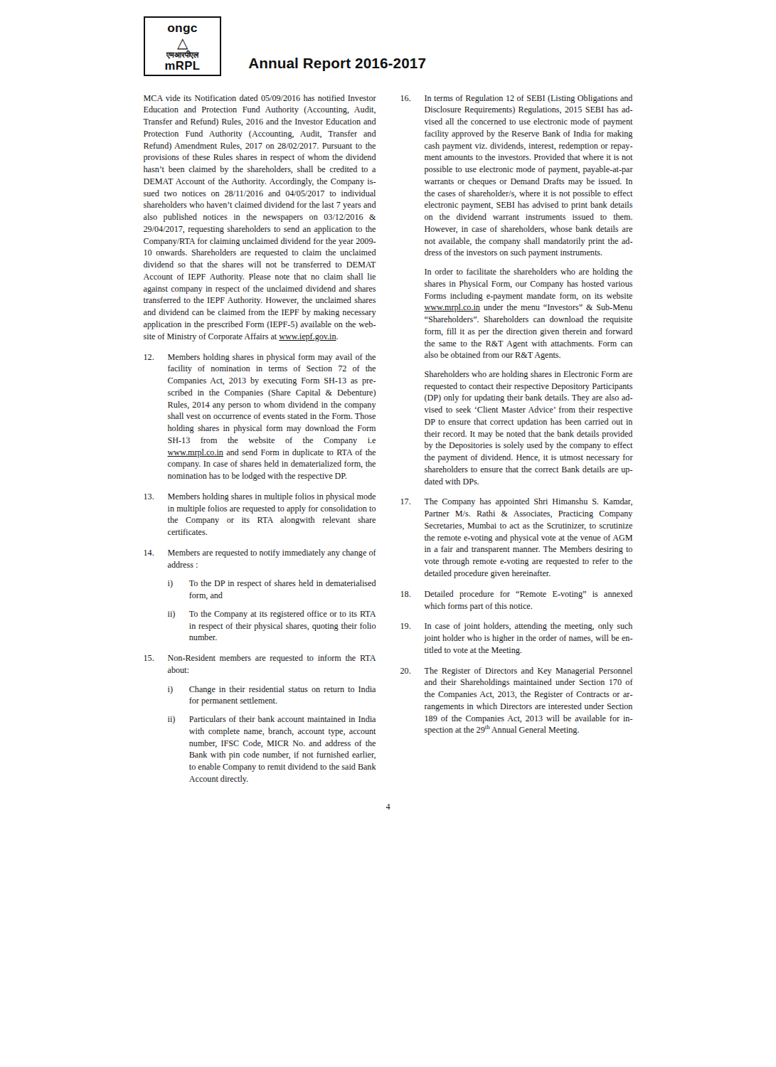ongc
△
एमआरपीएल
mRPL
Annual Report 2016-2017
MCA vide its Notification dated 05/09/2016 has notified Investor Education and Protection Fund Authority (Accounting, Audit, Transfer and Refund) Rules, 2016 and the Investor Education and Protection Fund Authority (Accounting, Audit, Transfer and Refund) Amendment Rules, 2017 on 28/02/2017. Pursuant to the provisions of these Rules shares in respect of whom the dividend hasn’t been claimed by the shareholders, shall be credited to a DEMAT Account of the Authority. Accordingly, the Company issued two notices on 28/11/2016 and 04/05/2017 to individual shareholders who haven’t claimed dividend for the last 7 years and also published notices in the newspapers on 03/12/2016 & 29/04/2017, requesting shareholders to send an application to the Company/RTA for claiming unclaimed dividend for the year 2009-10 onwards. Shareholders are requested to claim the unclaimed dividend so that the shares will not be transferred to DEMAT Account of IEPF Authority. Please note that no claim shall lie against company in respect of the unclaimed dividend and shares transferred to the IEPF Authority. However, the unclaimed shares and dividend can be claimed from the IEPF by making necessary application in the prescribed Form (IEPF-5) available on the website of Ministry of Corporate Affairs at www.iepf.gov.in.
12.
Members holding shares in physical form may avail of the facility of nomination in terms of Section 72 of the Companies Act, 2013 by executing Form SH-13 as prescribed in the Companies (Share Capital & Debenture) Rules, 2014 any person to whom dividend in the company shall vest on occurrence of events stated in the Form. Those holding shares in physical form may download the Form SH-13 from the website of the Company i.e www.mrpl.co.in and send Form in duplicate to RTA of the company. In case of shares held in dematerialized form, the nomination has to be lodged with the respective DP.
13.
Members holding shares in multiple folios in physical mode in multiple folios are requested to apply for consolidation to the Company or its RTA alongwith relevant share certificates.
14.
Members are requested to notify immediately any change of address :
i)
To the DP in respect of shares held in dematerialised form, and
ii)
To the Company at its registered office or to its RTA in respect of their physical shares, quoting their folio number.
15.
Non-Resident members are requested to inform the RTA about:
i)
Change in their residential status on return to India for permanent settlement.
ii)
Particulars of their bank account maintained in India with complete name, branch, account type, account number, IFSC Code, MICR No. and address of the Bank with pin code number, if not furnished earlier, to enable Company to remit dividend to the said Bank Account directly.
16.
In terms of Regulation 12 of SEBI (Listing Obligations and Disclosure Requirements) Regulations, 2015 SEBI has advised all the concerned to use electronic mode of payment facility approved by the Reserve Bank of India for making cash payment viz. dividends, interest, redemption or repayment amounts to the investors. Provided that where it is not possible to use electronic mode of payment, payable-at-par warrants or cheques or Demand Drafts may be issued. In the cases of shareholder/s, where it is not possible to effect electronic payment, SEBI has advised to print bank details on the dividend warrant instruments issued to them. However, in case of shareholders, whose bank details are not available, the company shall mandatorily print the address of the investors on such payment instruments.
In order to facilitate the shareholders who are holding the shares in Physical Form, our Company has hosted various Forms including e-payment mandate form, on its website www.mrpl.co.in under the menu “Investors” & Sub-Menu “Shareholders”. Shareholders can download the requisite form, fill it as per the direction given therein and forward the same to the R&T Agent with attachments. Form can also be obtained from our R&T Agents.
Shareholders who are holding shares in Electronic Form are requested to contact their respective Depository Participants (DP) only for updating their bank details. They are also advised to seek ‘Client Master Advice’ from their respective DP to ensure that correct updation has been carried out in their record. It may be noted that the bank details provided by the Depositories is solely used by the company to effect the payment of dividend. Hence, it is utmost necessary for shareholders to ensure that the correct Bank details are updated with DPs.
17.
The Company has appointed Shri Himanshu S. Kamdar, Partner M/s. Rathi & Associates, Practicing Company Secretaries, Mumbai to act as the Scrutinizer, to scrutinize the remote e-voting and physical vote at the venue of AGM in a fair and transparent manner. The Members desiring to vote through remote e-voting are requested to refer to the detailed procedure given hereinafter.
18.
Detailed procedure for “Remote E-voting” is annexed which forms part of this notice.
19.
In case of joint holders, attending the meeting, only such joint holder who is higher in the order of names, will be entitled to vote at the Meeting.
20.
The Register of Directors and Key Managerial Personnel and their Shareholdings maintained under Section 170 of the Companies Act, 2013, the Register of Contracts or arrangements in which Directors are interested under Section 189 of the Companies Act, 2013 will be available for inspection at the 29th Annual General Meeting.
4